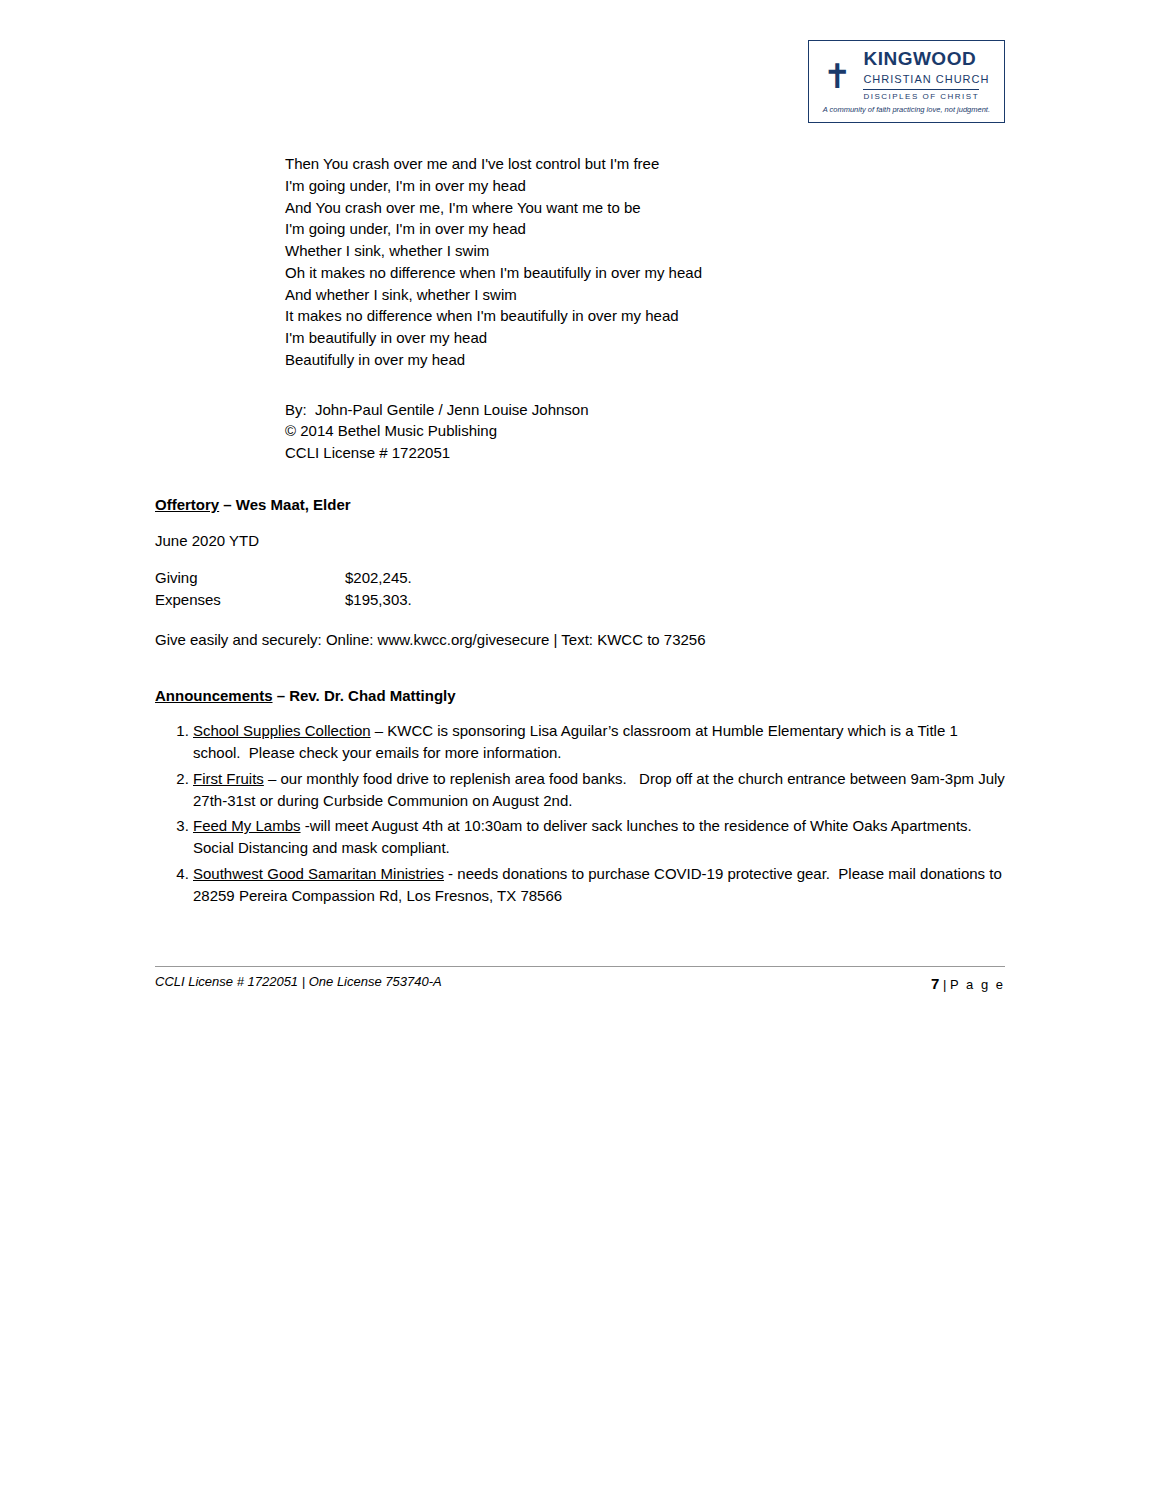✝ KINGWOOD
CHRISTIAN CHURCH
DISCIPLES OF CHRIST
A community of faith practicing love, not judgment.
Then You crash over me and I've lost control but I'm free
I'm going under, I'm in over my head
And You crash over me, I'm where You want me to be
I'm going under, I'm in over my head
Whether I sink, whether I swim
Oh it makes no difference when I'm beautifully in over my head
And whether I sink, whether I swim
It makes no difference when I'm beautifully in over my head
I'm beautifully in over my head
Beautifully in over my head
By: John-Paul Gentile / Jenn Louise Johnson
© 2014 Bethel Music Publishing
CCLI License # 1722051
Offertory – Wes Maat, Elder
June 2020 YTD
| Giving | $202,245. |
| Expenses | $195,303. |
Give easily and securely: Online: www.kwcc.org/givesecure | Text: KWCC to 73256
Announcements – Rev. Dr. Chad Mattingly
School Supplies Collection – KWCC is sponsoring Lisa Aguilar’s classroom at Humble Elementary which is a Title 1 school. Please check your emails for more information.
First Fruits – our monthly food drive to replenish area food banks. Drop off at the church entrance between 9am-3pm July 27th-31st or during Curbside Communion on August 2nd.
Feed My Lambs -will meet August 4th at 10:30am to deliver sack lunches to the residence of White Oaks Apartments. Social Distancing and mask compliant.
Southwest Good Samaritan Ministries - needs donations to purchase COVID-19 protective gear. Please mail donations to 28259 Pereira Compassion Rd, Los Fresnos, TX 78566
CCLI License # 1722051 | One License 753740-A 7 | P a g e